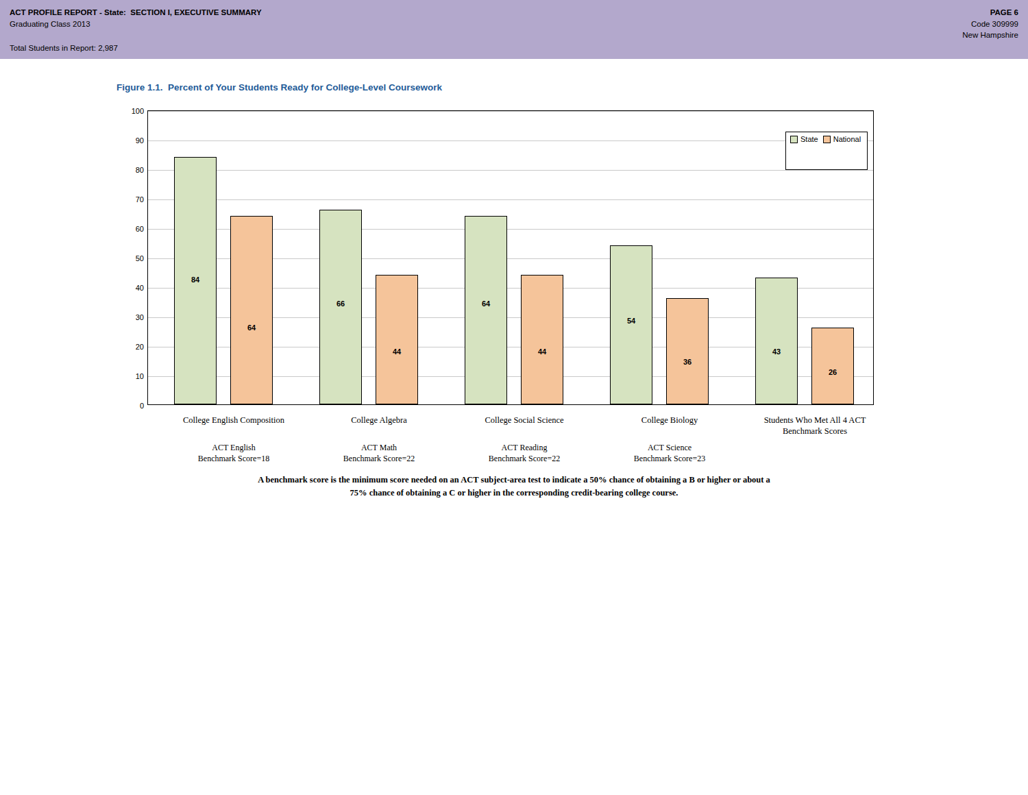ACT PROFILE REPORT - State: SECTION I, EXECUTIVE SUMMARY
Graduating Class 2013
PAGE 6
Code 309999
New Hampshire
Total Students in Report: 2,987
Figure 1.1. Percent of Your Students Ready for College-Level Coursework
100
90
80
70
60
50
40
30
20
10
0
State National
84
64
66
44
64
44
54
36
43
26
College English Composition
College Algebra
College Social Science
College Biology
Students Who Met All 4 ACT
Benchmark Scores
ACT English
Benchmark Score=18
ACT Math
Benchmark Score=22
ACT Reading
Benchmark Score=22
ACT Science
Benchmark Score=23
A benchmark score is the minimum score needed on an ACT subject-area test to indicate a 50% chance of obtaining a B or higher or about a
75% chance of obtaining a C or higher in the corresponding credit-bearing college course.